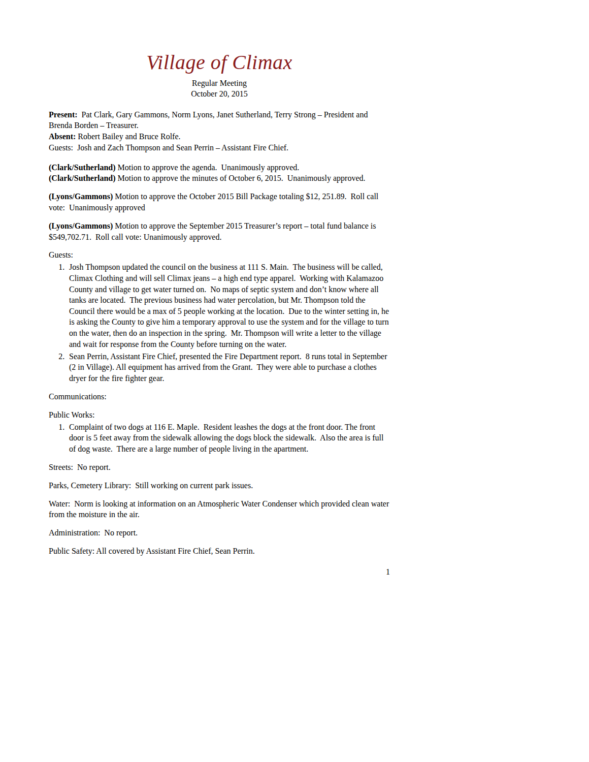Village of Climax
Regular Meeting
October 20, 2015
Present: Pat Clark, Gary Gammons, Norm Lyons, Janet Sutherland, Terry Strong – President and Brenda Borden – Treasurer.
Absent: Robert Bailey and Bruce Rolfe.
Guests: Josh and Zach Thompson and Sean Perrin – Assistant Fire Chief.
(Clark/Sutherland) Motion to approve the agenda. Unanimously approved.
(Clark/Sutherland) Motion to approve the minutes of October 6, 2015. Unanimously approved.
(Lyons/Gammons) Motion to approve the October 2015 Bill Package totaling $12, 251.89. Roll call vote: Unanimously approved
(Lyons/Gammons) Motion to approve the September 2015 Treasurer’s report – total fund balance is $549,702.71. Roll call vote: Unanimously approved.
Guests:
Josh Thompson updated the council on the business at 111 S. Main. The business will be called, Climax Clothing and will sell Climax jeans – a high end type apparel. Working with Kalamazoo County and village to get water turned on. No maps of septic system and don’t know where all tanks are located. The previous business had water percolation, but Mr. Thompson told the Council there would be a max of 5 people working at the location. Due to the winter setting in, he is asking the County to give him a temporary approval to use the system and for the village to turn on the water, then do an inspection in the spring. Mr. Thompson will write a letter to the village and wait for response from the County before turning on the water.
Sean Perrin, Assistant Fire Chief, presented the Fire Department report. 8 runs total in September (2 in Village). All equipment has arrived from the Grant. They were able to purchase a clothes dryer for the fire fighter gear.
Communications:
Public Works:
Complaint of two dogs at 116 E. Maple. Resident leashes the dogs at the front door. The front door is 5 feet away from the sidewalk allowing the dogs block the sidewalk. Also the area is full of dog waste. There are a large number of people living in the apartment.
Streets: No report.
Parks, Cemetery Library: Still working on current park issues.
Water: Norm is looking at information on an Atmospheric Water Condenser which provided clean water from the moisture in the air.
Administration: No report.
Public Safety: All covered by Assistant Fire Chief, Sean Perrin.
1